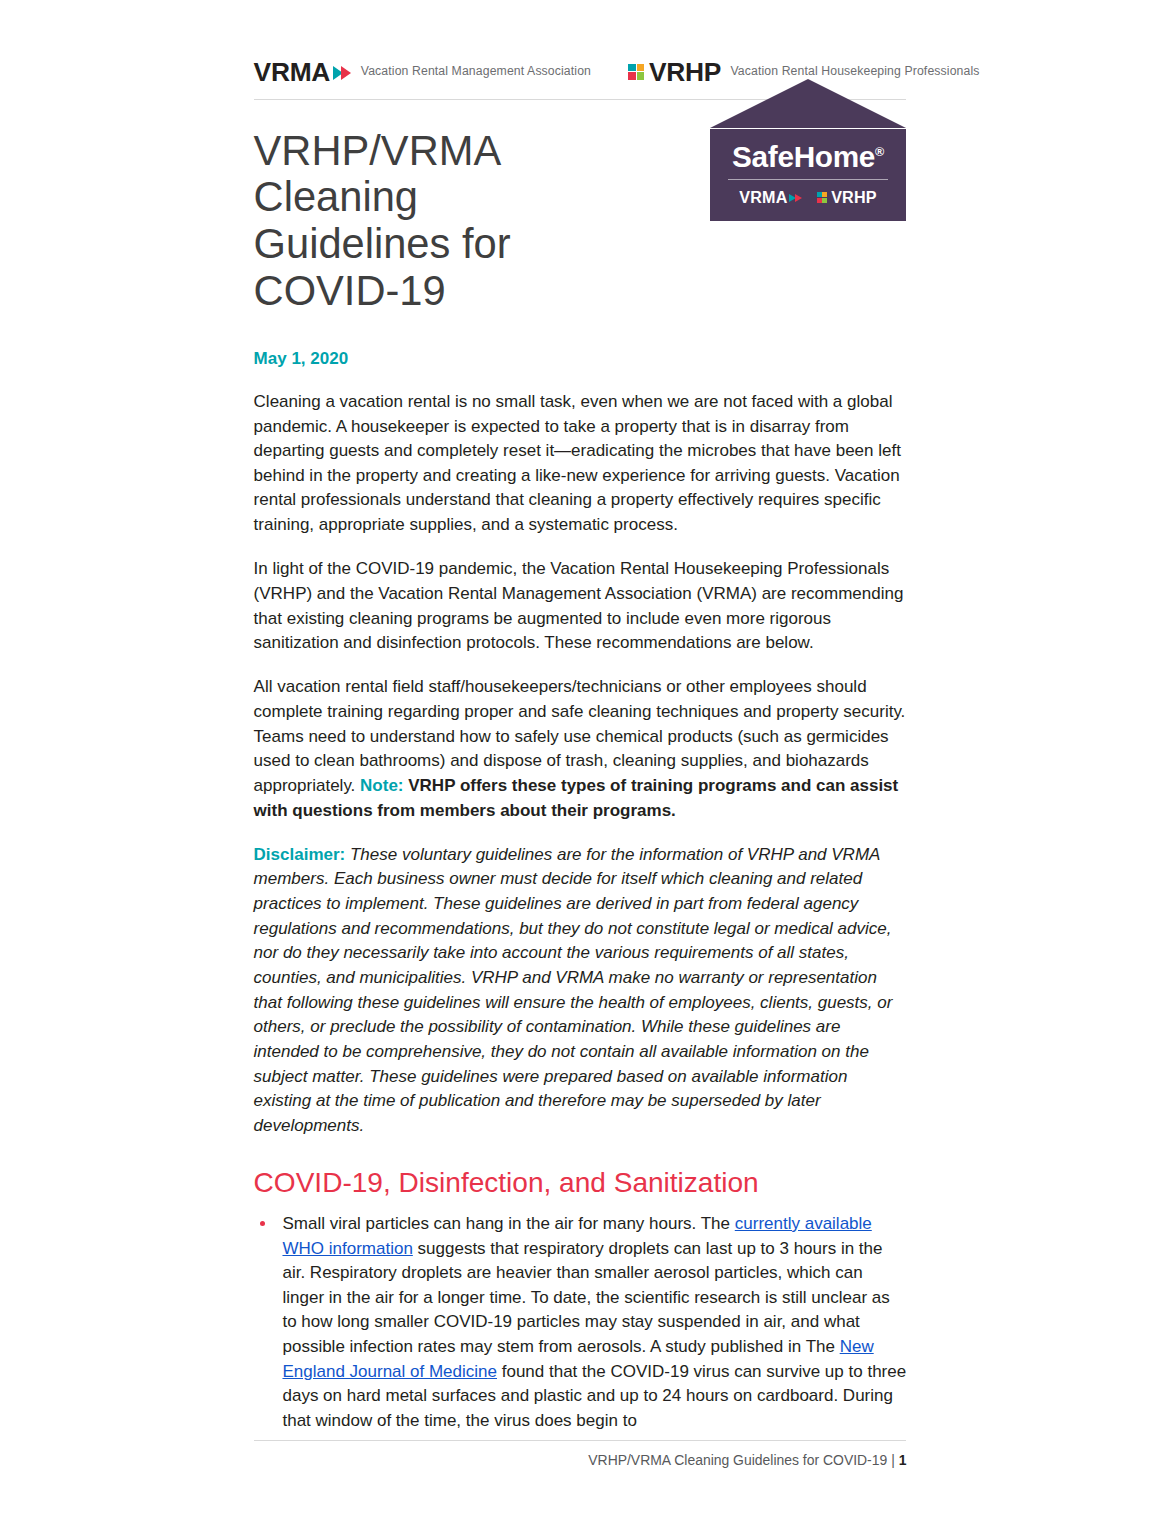VRMA Vacation Rental Management Association
VRHP Vacation Rental Housekeeping Professionals
VRHP/VRMA Cleaning Guidelines for COVID-19
SafeHome®
VRMA VRHP
May 1, 2020
Cleaning a vacation rental is no small task, even when we are not faced with a global pandemic. A housekeeper is expected to take a property that is in disarray from departing guests and completely reset it—eradicating the microbes that have been left behind in the property and creating a like-new experience for arriving guests. Vacation rental professionals understand that cleaning a property effectively requires specific training, appropriate supplies, and a systematic process.
In light of the COVID-19 pandemic, the Vacation Rental Housekeeping Professionals (VRHP) and the Vacation Rental Management Association (VRMA) are recommending that existing cleaning programs be augmented to include even more rigorous sanitization and disinfection protocols. These recommendations are below.
All vacation rental field staff/housekeepers/technicians or other employees should complete training regarding proper and safe cleaning techniques and property security. Teams need to understand how to safely use chemical products (such as germicides used to clean bathrooms) and dispose of trash, cleaning supplies, and biohazards appropriately. Note: VRHP offers these types of training programs and can assist with questions from members about their programs.
Disclaimer: These voluntary guidelines are for the information of VRHP and VRMA members. Each business owner must decide for itself which cleaning and related practices to implement. These guidelines are derived in part from federal agency regulations and recommendations, but they do not constitute legal or medical advice, nor do they necessarily take into account the various requirements of all states, counties, and municipalities. VRHP and VRMA make no warranty or representation that following these guidelines will ensure the health of employees, clients, guests, or others, or preclude the possibility of contamination. While these guidelines are intended to be comprehensive, they do not contain all available information on the subject matter. These guidelines were prepared based on available information existing at the time of publication and therefore may be superseded by later developments.
COVID-19, Disinfection, and Sanitization
Small viral particles can hang in the air for many hours. The currently available WHO information suggests that respiratory droplets can last up to 3 hours in the air. Respiratory droplets are heavier than smaller aerosol particles, which can linger in the air for a longer time. To date, the scientific research is still unclear as to how long smaller COVID-19 particles may stay suspended in air, and what possible infection rates may stem from aerosols. A study published in The New England Journal of Medicine found that the COVID-19 virus can survive up to three days on hard metal surfaces and plastic and up to 24 hours on cardboard. During that window of the time, the virus does begin to
VRHP/VRMA Cleaning Guidelines for COVID-19 | 1